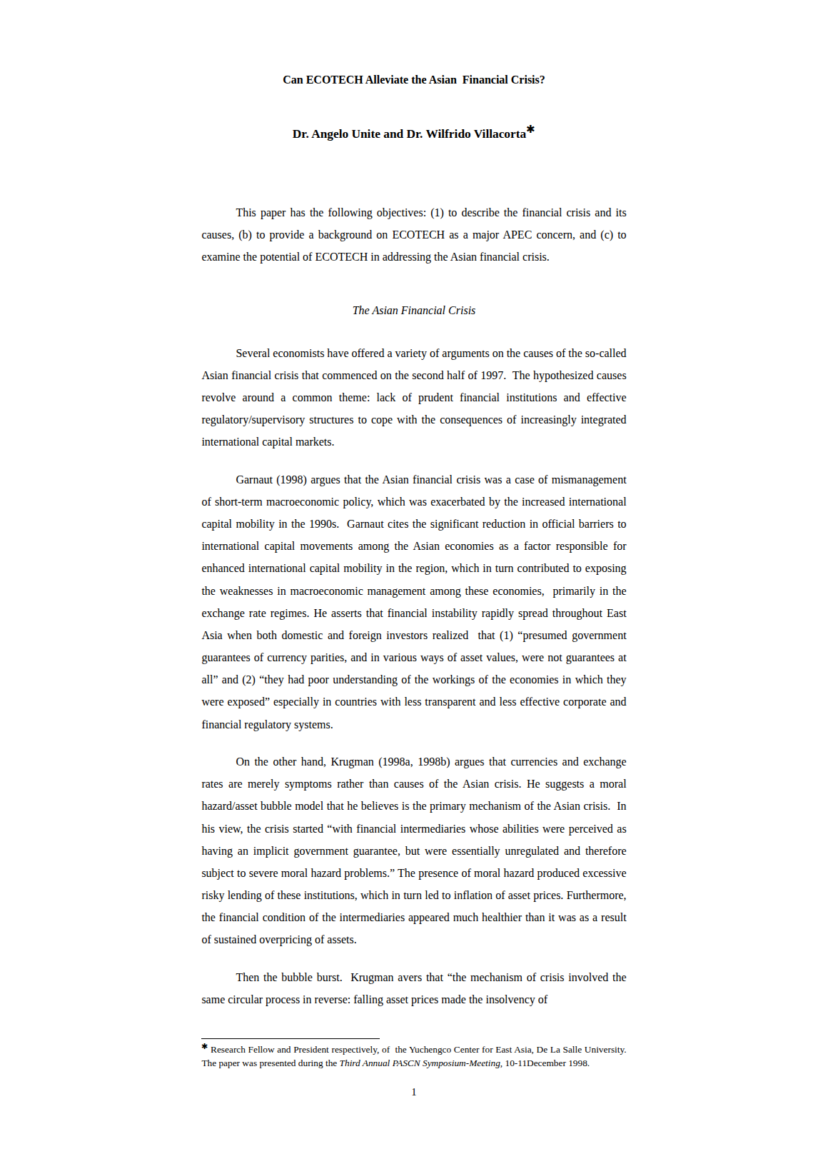Can ECOTECH Alleviate the Asian Financial Crisis?
Dr. Angelo Unite and Dr. Wilfrido Villacorta✱
This paper has the following objectives: (1) to describe the financial crisis and its causes, (b) to provide a background on ECOTECH as a major APEC concern, and (c) to examine the potential of ECOTECH in addressing the Asian financial crisis.
The Asian Financial Crisis
Several economists have offered a variety of arguments on the causes of the so-called Asian financial crisis that commenced on the second half of 1997. The hypothesized causes revolve around a common theme: lack of prudent financial institutions and effective regulatory/supervisory structures to cope with the consequences of increasingly integrated international capital markets.
Garnaut (1998) argues that the Asian financial crisis was a case of mismanagement of short-term macroeconomic policy, which was exacerbated by the increased international capital mobility in the 1990s. Garnaut cites the significant reduction in official barriers to international capital movements among the Asian economies as a factor responsible for enhanced international capital mobility in the region, which in turn contributed to exposing the weaknesses in macroeconomic management among these economies, primarily in the exchange rate regimes. He asserts that financial instability rapidly spread throughout East Asia when both domestic and foreign investors realized that (1) “presumed government guarantees of currency parities, and in various ways of asset values, were not guarantees at all” and (2) “they had poor understanding of the workings of the economies in which they were exposed” especially in countries with less transparent and less effective corporate and financial regulatory systems.
On the other hand, Krugman (1998a, 1998b) argues that currencies and exchange rates are merely symptoms rather than causes of the Asian crisis. He suggests a moral hazard/asset bubble model that he believes is the primary mechanism of the Asian crisis. In his view, the crisis started “with financial intermediaries whose abilities were perceived as having an implicit government guarantee, but were essentially unregulated and therefore subject to severe moral hazard problems.” The presence of moral hazard produced excessive risky lending of these institutions, which in turn led to inflation of asset prices. Furthermore, the financial condition of the intermediaries appeared much healthier than it was as a result of sustained overpricing of assets.
Then the bubble burst. Krugman avers that “the mechanism of crisis involved the same circular process in reverse: falling asset prices made the insolvency of
✱ Research Fellow and President respectively, of the Yuchengco Center for East Asia, De La Salle University. The paper was presented during the Third Annual PASCN Symposium-Meeting, 10-11December 1998.
1